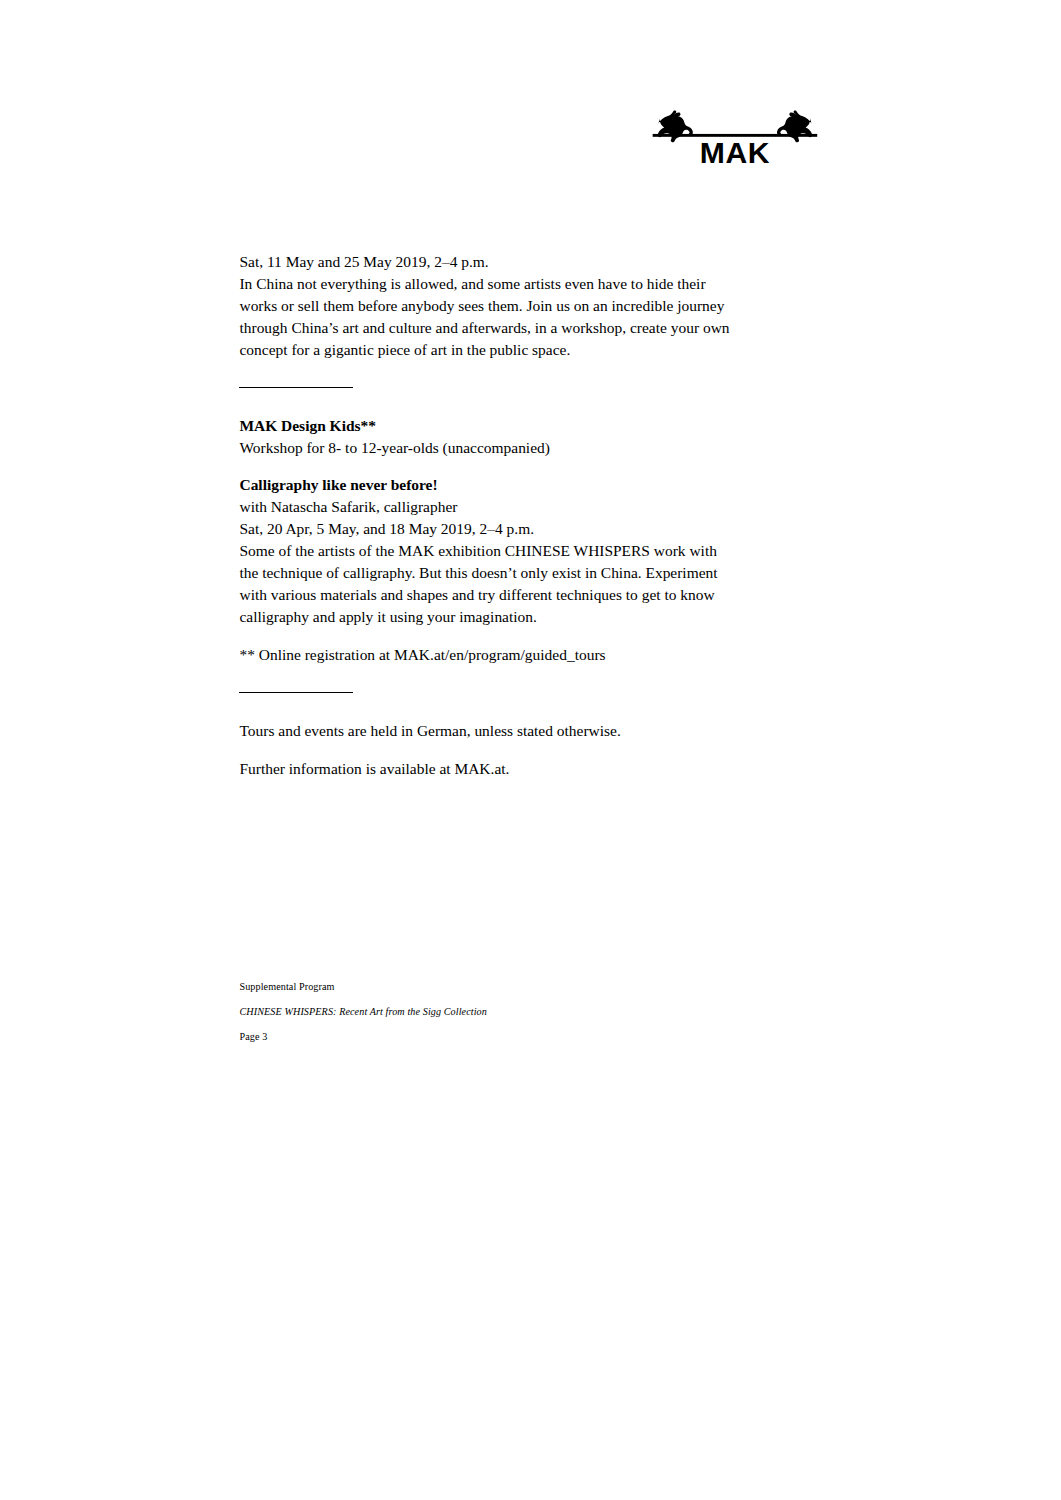MAK
Sat, 11 May and 25 May 2019, 2–4 p.m.
In China not everything is allowed, and some artists even have to hide their works or sell them before anybody sees them. Join us on an incredible journey through China’s art and culture and afterwards, in a workshop, create your own concept for a gigantic piece of art in the public space.
MAK Design Kids**
Workshop for 8- to 12-year-olds (unaccompanied)
Calligraphy like never before!
with Natascha Safarik, calligrapher
Sat, 20 Apr, 5 May, and 18 May 2019, 2–4 p.m.
Some of the artists of the MAK exhibition CHINESE WHISPERS work with the technique of calligraphy. But this doesn’t only exist in China. Experiment with various materials and shapes and try different techniques to get to know calligraphy and apply it using your imagination.
** Online registration at MAK.at/en/program/guided_tours
Tours and events are held in German, unless stated otherwise.
Further information is available at MAK.at.
Supplemental Program
CHINESE WHISPERS: Recent Art from the Sigg Collection
Page 3